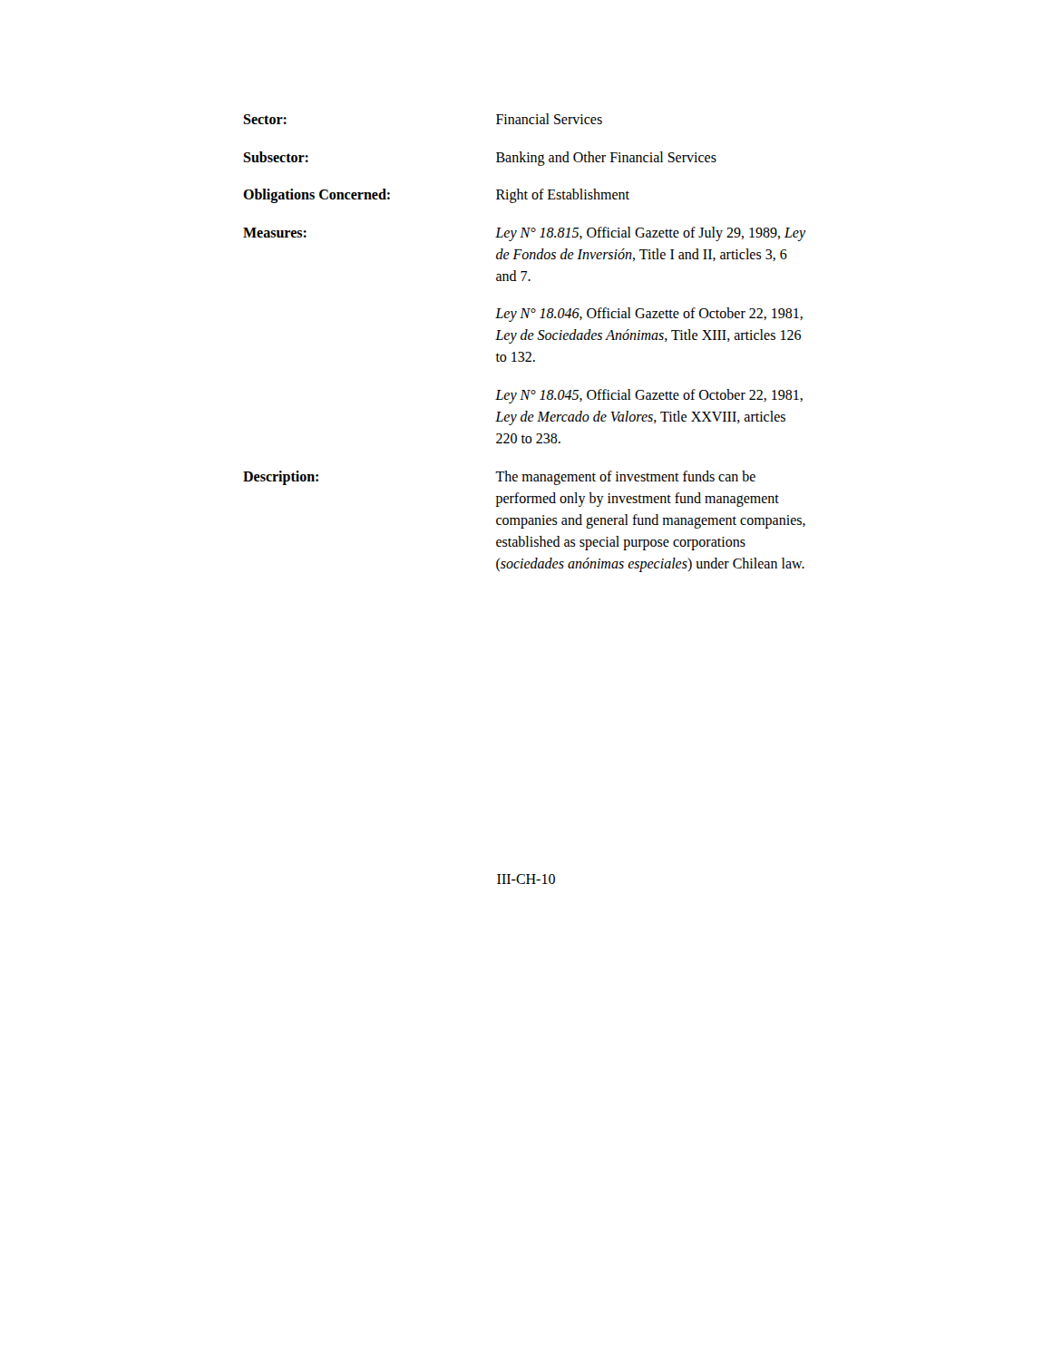| Sector: | Financial Services |
| Subsector: | Banking and Other Financial Services |
| Obligations Concerned: | Right of Establishment |
| Measures: | Ley N° 18.815 , Official Gazette of July 29, 1989, Ley de Fondos de Inversión , Title I and II, articles 3, 6 and 7. Ley N° 18.046 , Official Gazette of October 22, 1981, Ley de Sociedades Anónimas , Title XIII, articles 126 to 132. Ley N° 18.045 , Official Gazette of October 22, 1981, Ley de Mercado de Valores , Title XXVIII, articles 220 to 238. |
| Description: | The management of investment funds can be performed only by investment fund management companies and general fund management companies, established as special purpose corporations ( sociedades anónimas especiales ) under Chilean law. |
III-CH-10